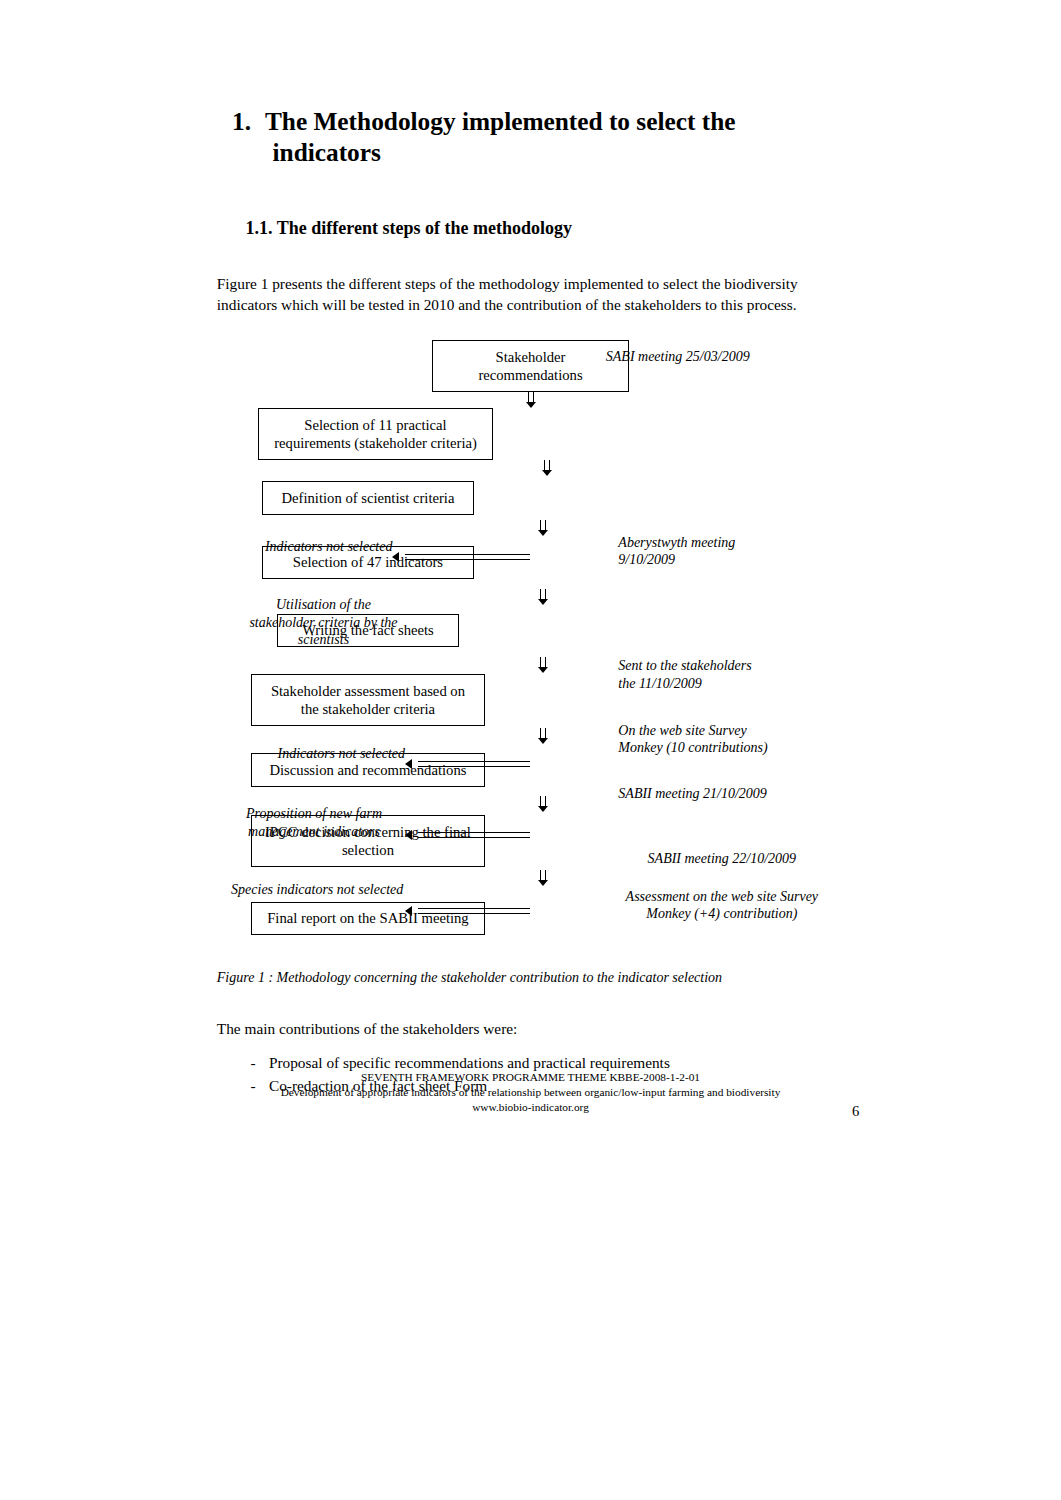1. The Methodology implemented to select the indicators
1.1. The different steps of the methodology
Figure 1 presents the different steps of the methodology implemented to select the biodiversity indicators which will be tested in 2010 and the contribution of the stakeholders to this process.
Stakeholder recommendations
SABI meeting 25/03/2009
Selection of 11 practical requirements (stakeholder criteria)
Definition of scientist criteria
Indicators not selected
Selection of 47 indicators
Aberystwyth meeting
9/10/2009
Utilisation of the stakeholder criteria by the scientists
Writing the fact sheets
Stakeholder assessment based on the stakeholder criteria
Sent to the stakeholders
the 11/10/2009
Indicators not selected
Discussion and recommendations
On the web site Survey
Monkey (10 contributions)
Proposition of new farm management indicators
IPCC decision concerning the final selection
SABII meeting 21/10/2009
Species indicators not selected
Final report on the SABII meeting
SABII meeting 22/10/2009
Assessment on the web site Survey Monkey (+4) contribution)
Figure 1 : Methodology concerning the stakeholder contribution to the indicator selection
The main contributions of the stakeholders were:
Proposal of specific recommendations and practical requirements
Co-redaction of the fact sheet Form
SEVENTH FRAMEWORK PROGRAMME THEME KBBE-2008-1-2-01
Development of appropriate indicators of the relationship between organic/low-input farming and biodiversity
www.biobio-indicator.org
6